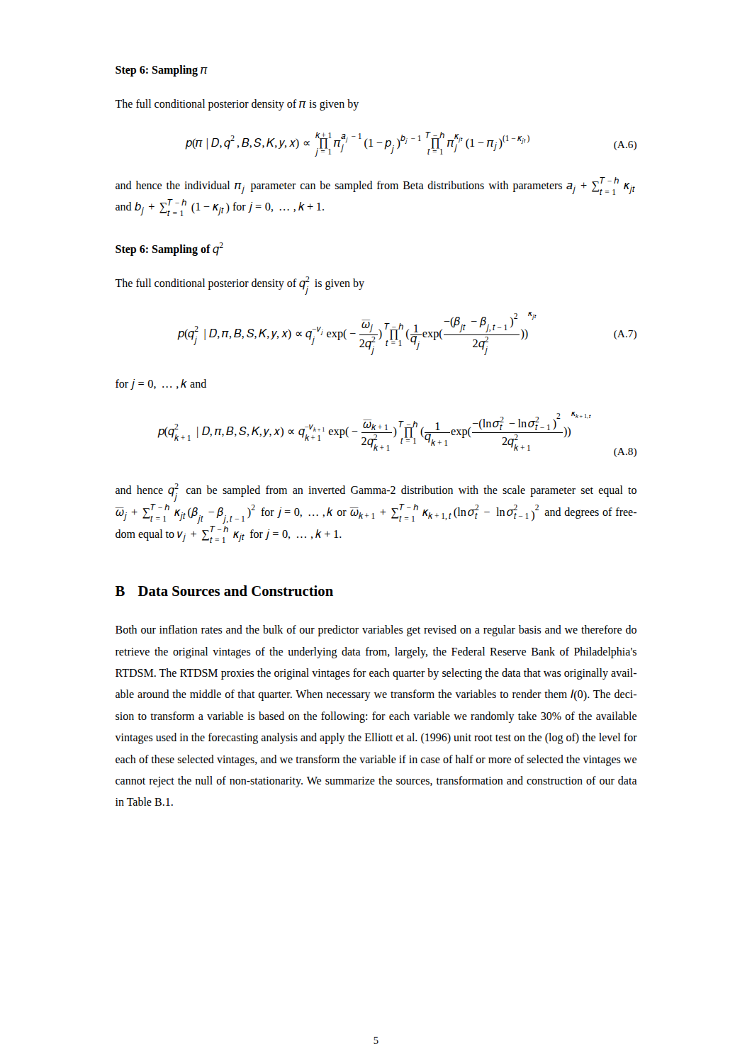Step 6: Sampling π
The full conditional posterior density of π is given by
p(π|D,q2,B,S,K,y,x) ∝ ∏ j=1 k+1 πjaj−1 (1−pj) bj−1 ∏ t=1 T−h πjκjt (1−πj) (1−κjt)
(A.6)
and hence the individual πj parameter can be sampled from Beta distributions with parameters aj+∑t=1T−hκjt and bj+∑t=1T−h(1−κjt) for j=0,…,k+1.
Step 6: Sampling of q2
The full conditional posterior density of qj2 is given by
p(qj2|D,π,B,S,K,y,x) ∝ qj−νj exp(− ω―j 2qj2 ) ∏ t=1 T−h ( 1qj exp( −(βjt−βj,t−1)2 2qj2 ) ) κjt
(A.7)
for j=0,…,k and
p(qk+12|D,π,B,S,K,y,x) ∝ qk+1−νk+1 exp(− ω―k+1 2qk+12 ) ∏ t=1 T−h ( 1qk+1 exp( −(lnσt2−lnσt−12)2 2qk+12 ) ) κk+1,t
(A.8)
and hence qj2 can be sampled from an inverted Gamma-2 distribution with the scale parameter set equal to ω―j+∑t=1T−hκjt(βjt−βj,t−1)2 for j=0,…,k or ω―k+1+∑t=1T−hκk+1,t(lnσt2− lnσt−12)2 and degrees of freedom equal to νj+∑t=1T−hκjt for j=0,…,k+1.
BData Sources and Construction
Both our inflation rates and the bulk of our predictor variables get revised on a regular basis and we therefore do retrieve the original vintages of the underlying data from, largely, the Federal Reserve Bank of Philadelphia's RTDSM. The RTDSM proxies the original vintages for each quarter by selecting the data that was originally available around the middle of that quarter. When necessary we transform the variables to render them I(0). The decision to transform a variable is based on the following: for each variable we randomly take 30% of the available vintages used in the forecasting analysis and apply the Elliott et al. (1996) unit root test on the (log of) the level for each of these selected vintages, and we transform the variable if in case of half or more of selected the vintages we cannot reject the null of non-stationarity. We summarize the sources, transformation and construction of our data in Table B.1.
5